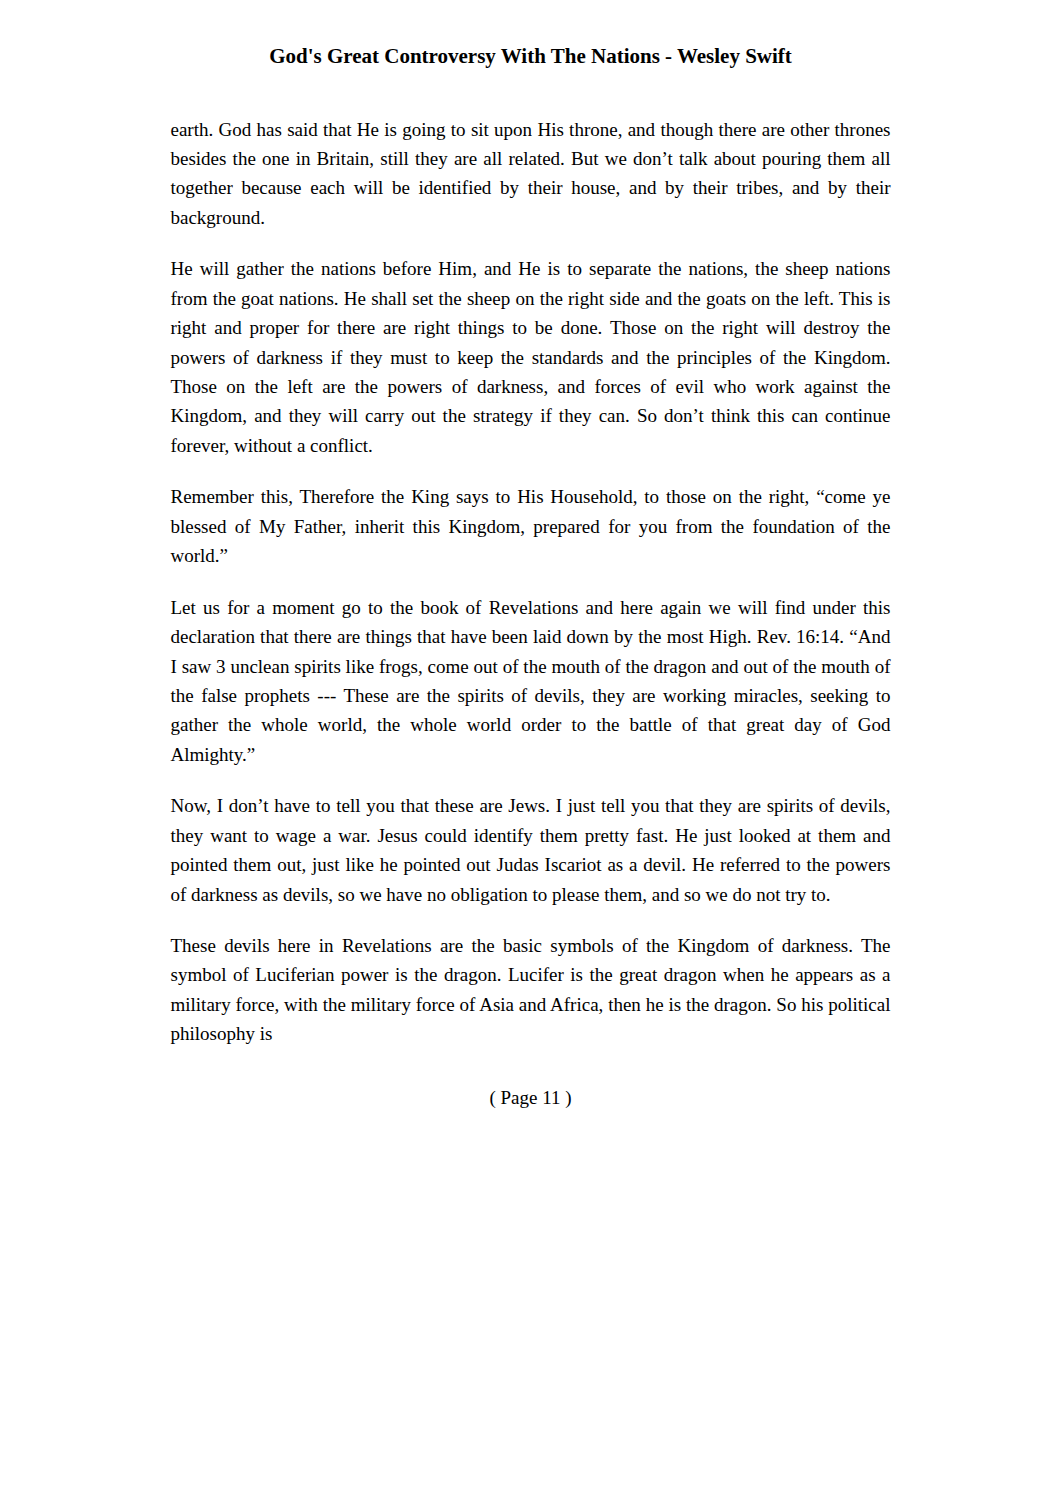God's Great Controversy With The Nations - Wesley Swift
earth. God has said that He is going to sit upon His throne, and though there are other thrones besides the one in Britain, still they are all related. But we don’t talk about pouring them all together because each will be identified by their house, and by their tribes, and by their background.
He will gather the nations before Him, and He is to separate the nations, the sheep nations from the goat nations. He shall set the sheep on the right side and the goats on the left. This is right and proper for there are right things to be done. Those on the right will destroy the powers of darkness if they must to keep the standards and the principles of the Kingdom. Those on the left are the powers of darkness, and forces of evil who work against the Kingdom, and they will carry out the strategy if they can. So don’t think this can continue forever, without a conflict.
Remember this, Therefore the King says to His Household, to those on the right, “come ye blessed of My Father, inherit this Kingdom, prepared for you from the foundation of the world.”
Let us for a moment go to the book of Revelations and here again we will find under this declaration that there are things that have been laid down by the most High. Rev. 16:14. “And I saw 3 unclean spirits like frogs, come out of the mouth of the dragon and out of the mouth of the false prophets --- These are the spirits of devils, they are working miracles, seeking to gather the whole world, the whole world order to the battle of that great day of God Almighty.”
Now, I don’t have to tell you that these are Jews. I just tell you that they are spirits of devils, they want to wage a war. Jesus could identify them pretty fast. He just looked at them and pointed them out, just like he pointed out Judas Iscariot as a devil. He referred to the powers of darkness as devils, so we have no obligation to please them, and so we do not try to.
These devils here in Revelations are the basic symbols of the Kingdom of darkness. The symbol of Luciferian power is the dragon. Lucifer is the great dragon when he appears as a military force, with the military force of Asia and Africa, then he is the dragon. So his political philosophy is
( Page 11 )